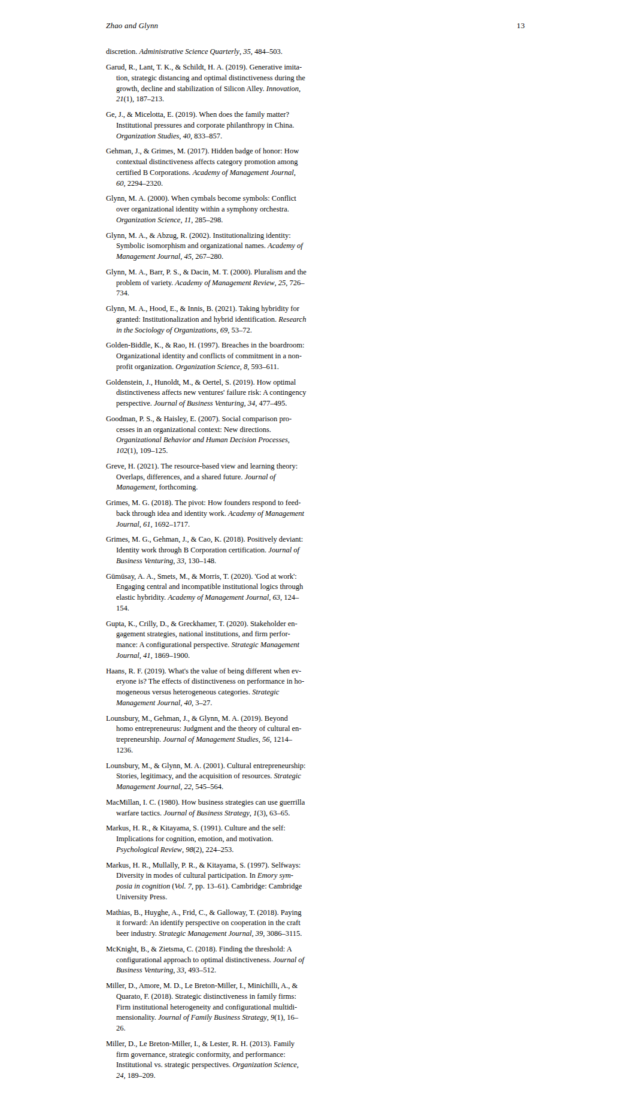Zhao and Glynn
13
discretion. Administrative Science Quarterly, 35, 484–503.
Garud, R., Lant, T. K., & Schildt, H. A. (2019). Generative imitation, strategic distancing and optimal distinctiveness during the growth, decline and stabilization of Silicon Alley. Innovation, 21(1), 187–213.
Ge, J., & Micelotta, E. (2019). When does the family matter? Institutional pressures and corporate philanthropy in China. Organization Studies, 40, 833–857.
Gehman, J., & Grimes, M. (2017). Hidden badge of honor: How contextual distinctiveness affects category promotion among certified B Corporations. Academy of Management Journal, 60, 2294–2320.
Glynn, M. A. (2000). When cymbals become symbols: Conflict over organizational identity within a symphony orchestra. Organization Science, 11, 285–298.
Glynn, M. A., & Abzug, R. (2002). Institutionalizing identity: Symbolic isomorphism and organizational names. Academy of Management Journal, 45, 267–280.
Glynn, M. A., Barr, P. S., & Dacin, M. T. (2000). Pluralism and the problem of variety. Academy of Management Review, 25, 726–734.
Glynn, M. A., Hood, E., & Innis, B. (2021). Taking hybridity for granted: Institutionalization and hybrid identification. Research in the Sociology of Organizations, 69, 53–72.
Golden-Biddle, K., & Rao, H. (1997). Breaches in the boardroom: Organizational identity and conflicts of commitment in a nonprofit organization. Organization Science, 8, 593–611.
Goldenstein, J., Hunoldt, M., & Oertel, S. (2019). How optimal distinctiveness affects new ventures' failure risk: A contingency perspective. Journal of Business Venturing, 34, 477–495.
Goodman, P. S., & Haisley, E. (2007). Social comparison processes in an organizational context: New directions. Organizational Behavior and Human Decision Processes, 102(1), 109–125.
Greve, H. (2021). The resource-based view and learning theory: Overlaps, differences, and a shared future. Journal of Management, forthcoming.
Grimes, M. G. (2018). The pivot: How founders respond to feedback through idea and identity work. Academy of Management Journal, 61, 1692–1717.
Grimes, M. G., Gehman, J., & Cao, K. (2018). Positively deviant: Identity work through B Corporation certification. Journal of Business Venturing, 33, 130–148.
Gümüsay, A. A., Smets, M., & Morris, T. (2020). 'God at work': Engaging central and incompatible institutional logics through elastic hybridity. Academy of Management Journal, 63, 124–154.
Gupta, K., Crilly, D., & Greckhamer, T. (2020). Stakeholder engagement strategies, national institutions, and firm performance: A configurational perspective. Strategic Management Journal, 41, 1869–1900.
Haans, R. F. (2019). What's the value of being different when everyone is? The effects of distinctiveness on performance in homogeneous versus heterogeneous categories. Strategic Management Journal, 40, 3–27.
Lounsbury, M., Gehman, J., & Glynn, M. A. (2019). Beyond homo entrepreneurus: Judgment and the theory of cultural entrepreneurship. Journal of Management Studies, 56, 1214–1236.
Lounsbury, M., & Glynn, M. A. (2001). Cultural entrepreneurship: Stories, legitimacy, and the acquisition of resources. Strategic Management Journal, 22, 545–564.
MacMillan, I. C. (1980). How business strategies can use guerrilla warfare tactics. Journal of Business Strategy, 1(3), 63–65.
Markus, H. R., & Kitayama, S. (1991). Culture and the self: Implications for cognition, emotion, and motivation. Psychological Review, 98(2), 224–253.
Markus, H. R., Mullally, P. R., & Kitayama, S. (1997). Selfways: Diversity in modes of cultural participation. In Emory symposia in cognition (Vol. 7, pp. 13–61). Cambridge: Cambridge University Press.
Mathias, B., Huyghe, A., Frid, C., & Galloway, T. (2018). Paying it forward: An identify perspective on cooperation in the craft beer industry. Strategic Management Journal, 39, 3086–3115.
McKnight, B., & Zietsma, C. (2018). Finding the threshold: A configurational approach to optimal distinctiveness. Journal of Business Venturing, 33, 493–512.
Miller, D., Amore, M. D., Le Breton-Miller, I., Minichilli, A., & Quarato, F. (2018). Strategic distinctiveness in family firms: Firm institutional heterogeneity and configurational multidimensionality. Journal of Family Business Strategy, 9(1), 16–26.
Miller, D., Le Breton-Miller, I., & Lester, R. H. (2013). Family firm governance, strategic conformity, and performance: Institutional vs. strategic perspectives. Organization Science, 24, 189–209.